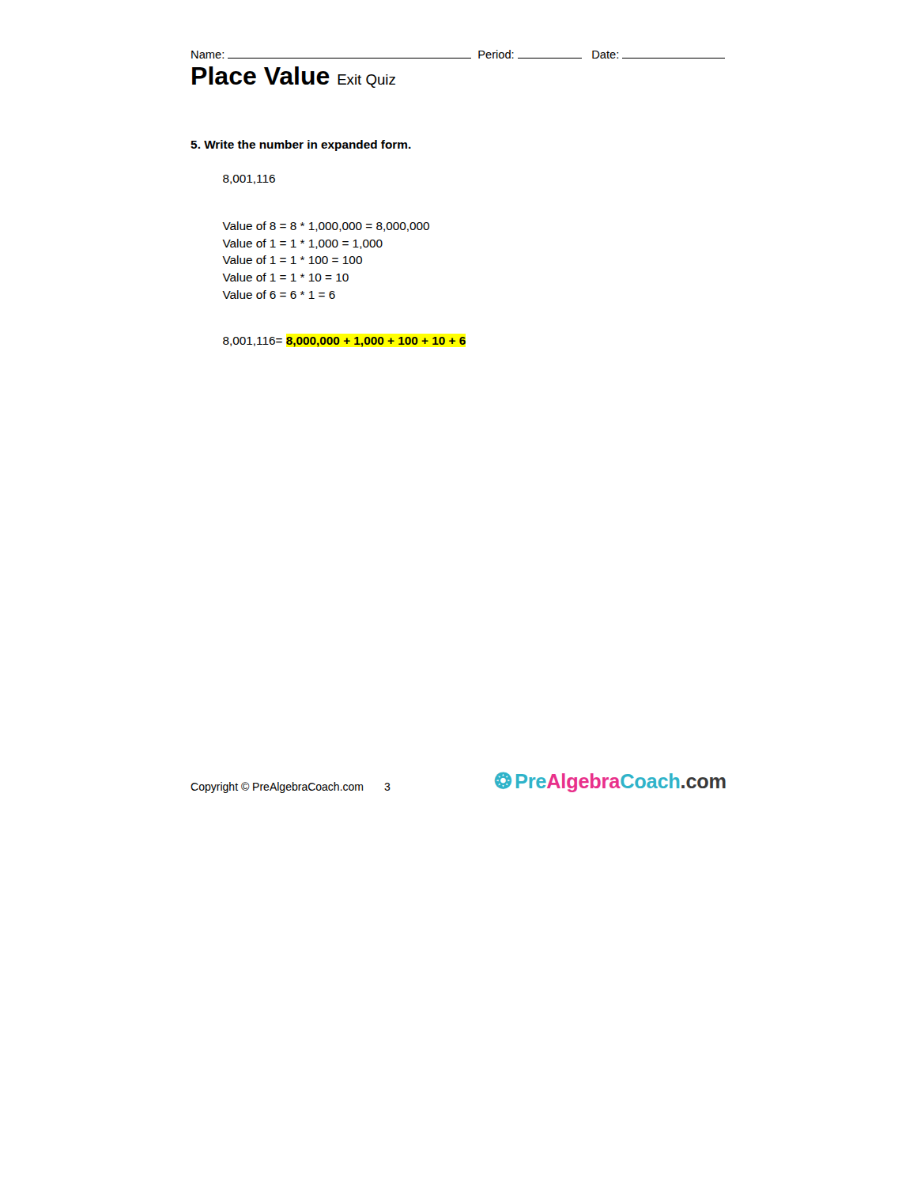Name:
Period:
Date:
Place Value Exit Quiz
5. Write the number in expanded form.
8,001,116
Value of 8 = 8 * 1,000,000 = 8,000,000
Value of 1 = 1 * 1,000 = 1,000
Value of 1 = 1 * 100 = 100
Value of 1 = 1 * 10 = 10
Value of 6 = 6 * 1 = 6
8,001,116= 8,000,000 + 1,000 + 100 + 10 + 6
Copyright © PreAlgebraCoach.com
3
❂Pre Algebra Coach.com